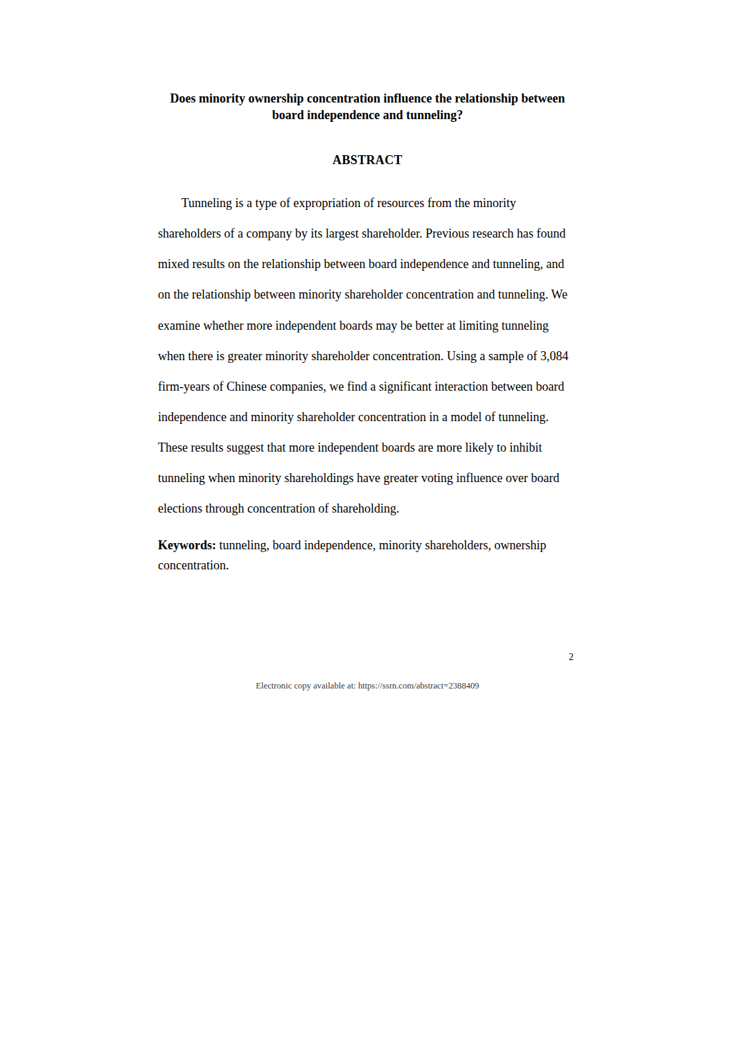Does minority ownership concentration influence the relationship between board independence and tunneling?
ABSTRACT
Tunneling is a type of expropriation of resources from the minority shareholders of a company by its largest shareholder. Previous research has found mixed results on the relationship between board independence and tunneling, and on the relationship between minority shareholder concentration and tunneling. We examine whether more independent boards may be better at limiting tunneling when there is greater minority shareholder concentration. Using a sample of 3,084 firm-years of Chinese companies, we find a significant interaction between board independence and minority shareholder concentration in a model of tunneling. These results suggest that more independent boards are more likely to inhibit tunneling when minority shareholdings have greater voting influence over board elections through concentration of shareholding.
Keywords: tunneling, board independence, minority shareholders, ownership concentration.
2
Electronic copy available at: https://ssrn.com/abstract=2388409